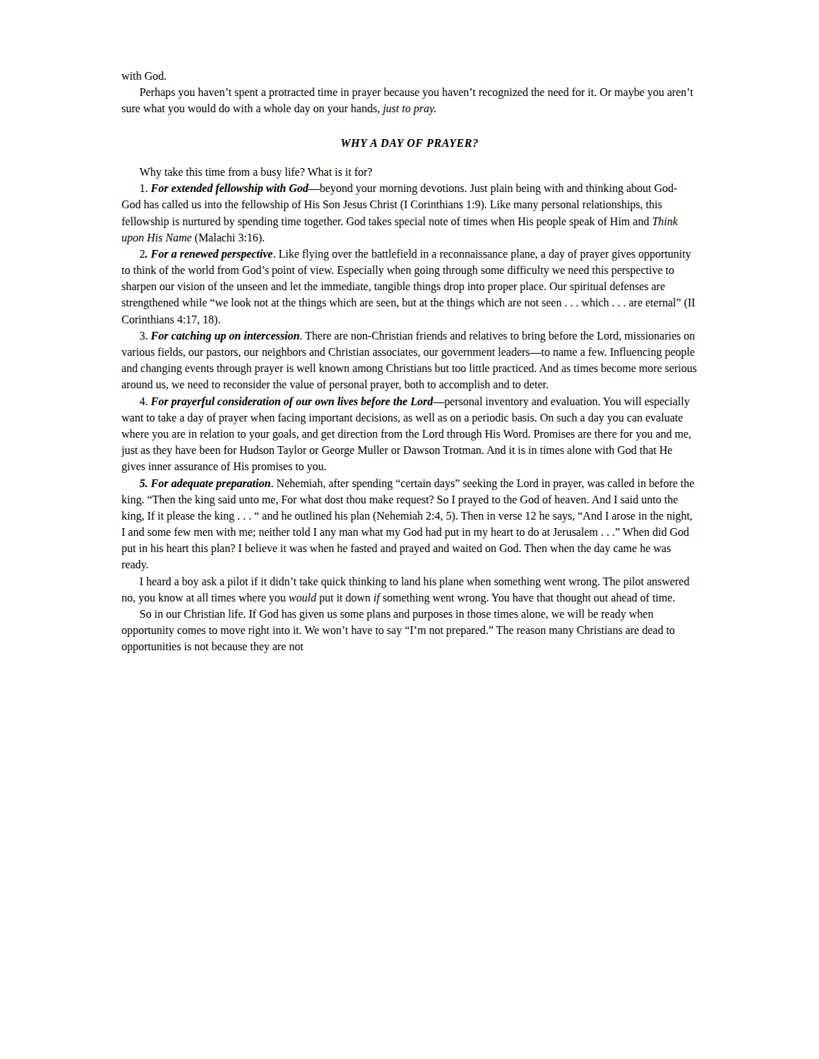with God.
Perhaps you haven’t spent a protracted time in prayer because you haven’t recognized the need for it. Or maybe you aren’t sure what you would do with a whole day on your hands, just to pray.
WHY A DAY OF PRAYER?
Why take this time from a busy life? What is it for?
1. For extended fellowship with God—beyond your morning devotions. Just plain being with and thinking about God- God has called us into the fellowship of His Son Jesus Christ (I Corinthians 1:9). Like many personal relationships, this fellowship is nurtured by spending time together. God takes special note of times when His people speak of Him and Think upon His Name (Malachi 3:16).
2. For a renewed perspective. Like flying over the battlefield in a reconnaissance plane, a day of prayer gives opportunity to think of the world from God’s point of view. Especially when going through some difficulty we need this perspective to sharpen our vision of the unseen and let the immediate, tangible things drop into proper place. Our spiritual defenses are strengthened while “we look not at the things which are seen, but at the things which are not seen . . . which . . . are eternal” (II Corinthians 4:17, 18).
3. For catching up on intercession. There are non-Christian friends and relatives to bring before the Lord, missionaries on various fields, our pastors, our neighbors and Christian associates, our government leaders—to name a few. Influencing people and changing events through prayer is well known among Christians but too little practiced. And as times become more serious around us, we need to reconsider the value of personal prayer, both to accomplish and to deter.
4. For prayerful consideration of our own lives before the Lord—personal inventory and evaluation. You will especially want to take a day of prayer when facing important decisions, as well as on a periodic basis. On such a day you can evaluate where you are in relation to your goals, and get direction from the Lord through His Word. Promises are there for you and me, just as they have been for Hudson Taylor or George Muller or Dawson Trotman. And it is in times alone with God that He gives inner assurance of His promises to you.
5. For adequate preparation. Nehemiah, after spending “certain days” seeking the Lord in prayer, was called in before the king. “Then the king said unto me, For what dost thou make request? So I prayed to the God of heaven. And I said unto the king, If it please the king . . . “ and he outlined his plan (Nehemiah 2:4, 5). Then in verse 12 he says, “And I arose in the night, I and some few men with me; neither told I any man what my God had put in my heart to do at Jerusalem . . .” When did God put in his heart this plan? I believe it was when he fasted and prayed and waited on God. Then when the day came he was ready.
I heard a boy ask a pilot if it didn’t take quick thinking to land his plane when something went wrong. The pilot answered no, you know at all times where you would put it down if something went wrong. You have that thought out ahead of time.
So in our Christian life. If God has given us some plans and purposes in those times alone, we will be ready when opportunity comes to move right into it. We won’t have to say “I’m not prepared.” The reason many Christians are dead to opportunities is not because they are not